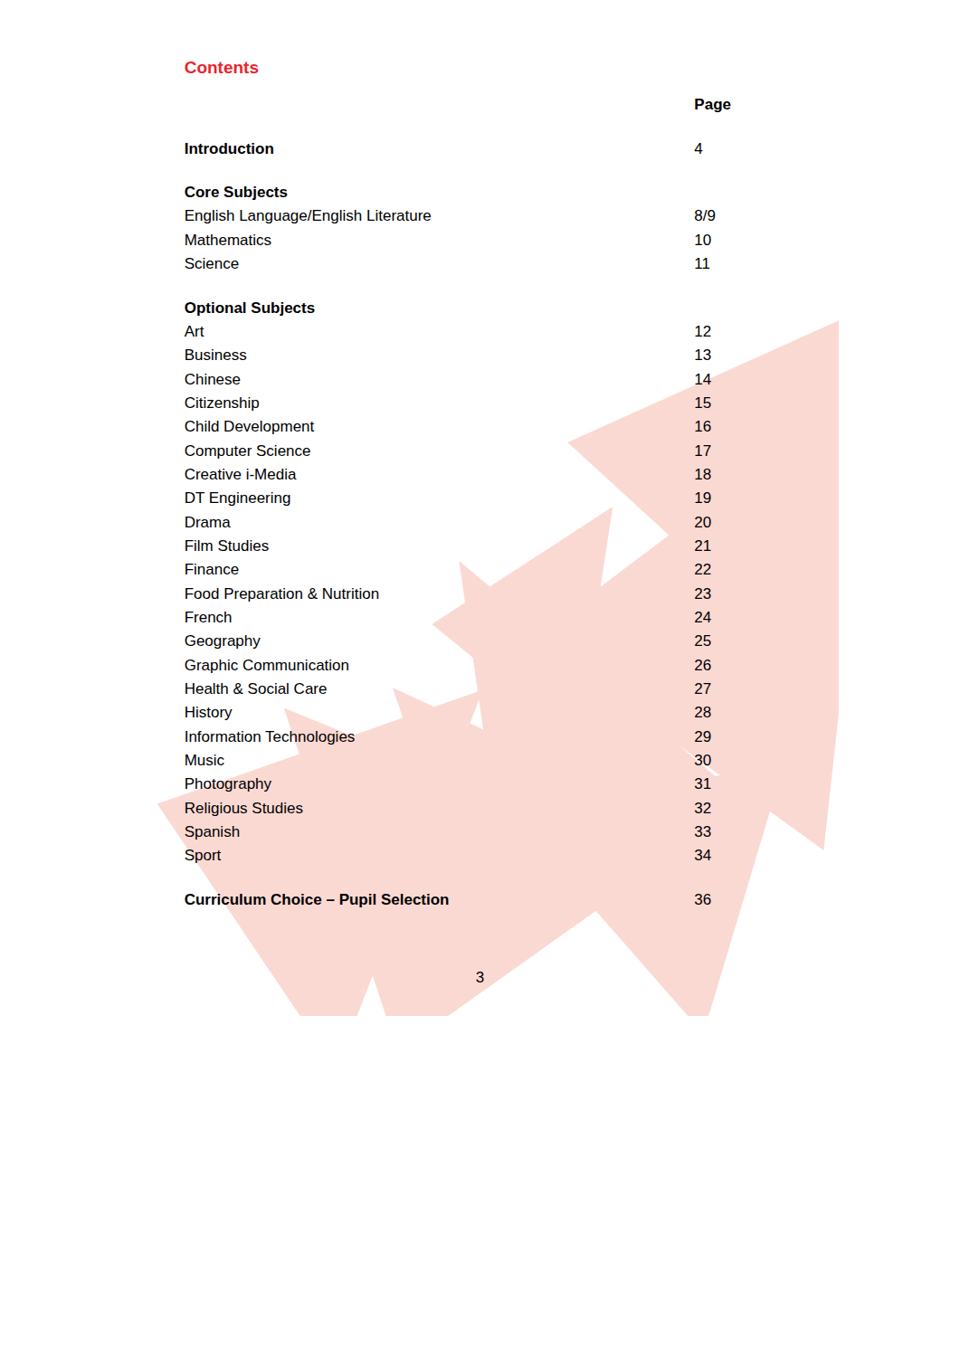Contents
| | Page |
| Introduction | 4 |
| Core Subjects | |
| English Language/English Literature | 8/9 |
| Mathematics | 10 |
| Science | 11 |
| Optional Subjects | |
| Art | 12 |
| Business | 13 |
| Chinese | 14 |
| Citizenship | 15 |
| Child Development | 16 |
| Computer Science | 17 |
| Creative i-Media | 18 |
| DT Engineering | 19 |
| Drama | 20 |
| Film Studies | 21 |
| Finance | 22 |
| Food Preparation & Nutrition | 23 |
| French | 24 |
| Geography | 25 |
| Graphic Communication | 26 |
| Health & Social Care | 27 |
| History | 28 |
| Information Technologies | 29 |
| Music | 30 |
| Photography | 31 |
| Religious Studies | 32 |
| Spanish | 33 |
| Sport | 34 |
| Curriculum Choice – Pupil Selection | 36 |
3